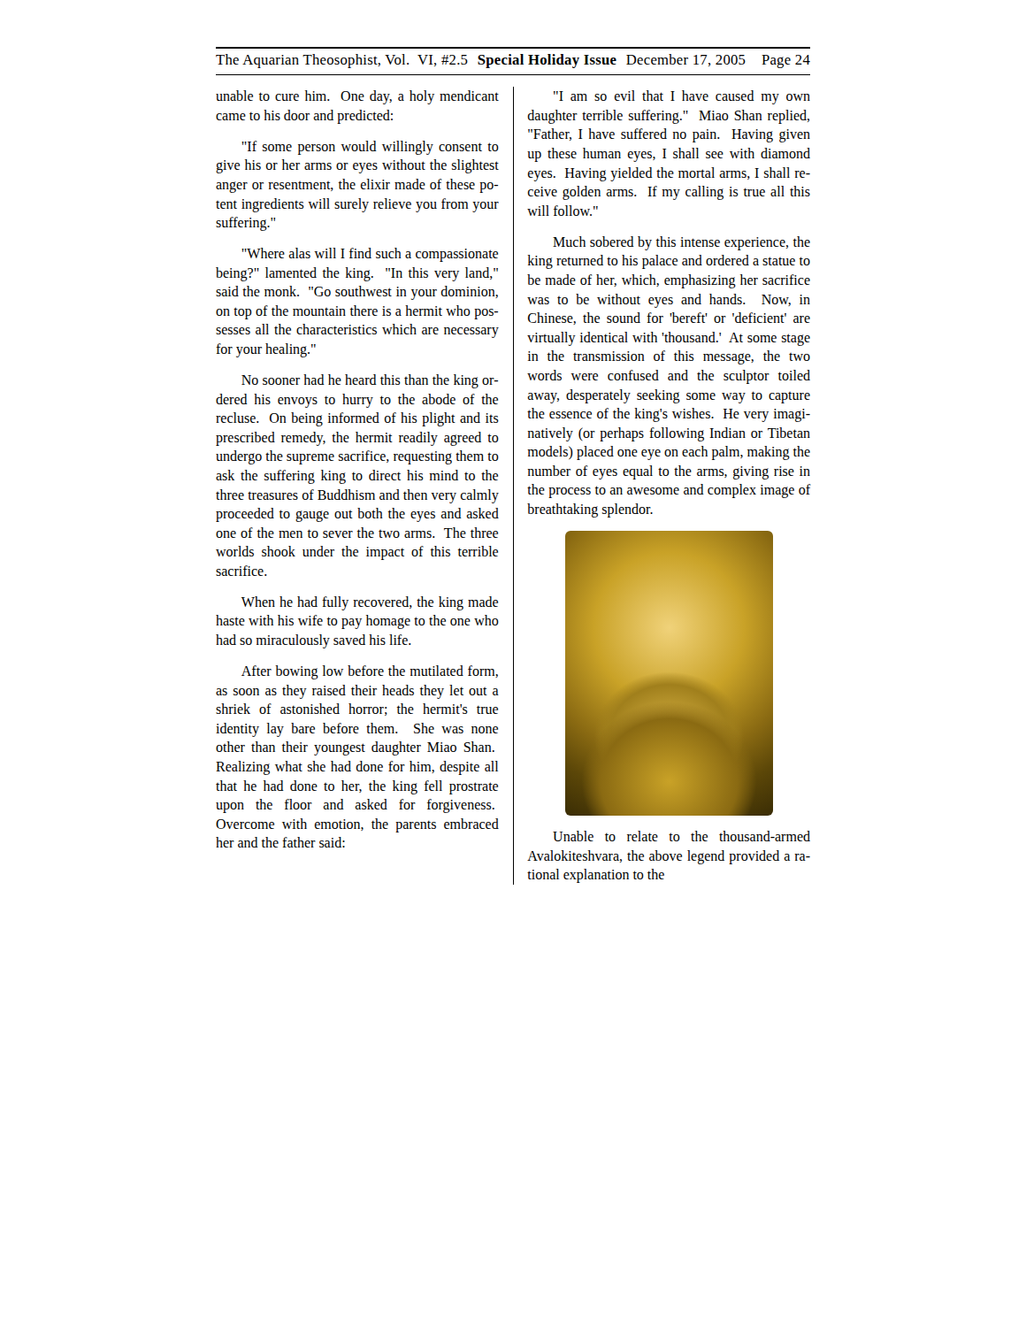The Aquarian Theosophist, Vol. VI, #2.5 Special Holiday Issue December 17, 2005 Page 24
unable to cure him. One day, a holy mendicant came to his door and predicted:
"If some person would willingly consent to give his or her arms or eyes without the slightest anger or resentment, the elixir made of these potent ingredients will surely relieve you from your suffering."
"Where alas will I find such a compassionate being?" lamented the king. "In this very land," said the monk. "Go southwest in your dominion, on top of the mountain there is a hermit who possesses all the characteristics which are necessary for your healing."
No sooner had he heard this than the king ordered his envoys to hurry to the abode of the recluse. On being informed of his plight and its prescribed remedy, the hermit readily agreed to undergo the supreme sacrifice, requesting them to ask the suffering king to direct his mind to the three treasures of Buddhism and then very calmly proceeded to gauge out both the eyes and asked one of the men to sever the two arms. The three worlds shook under the impact of this terrible sacrifice.
When he had fully recovered, the king made haste with his wife to pay homage to the one who had so miraculously saved his life.
After bowing low before the mutilated form, as soon as they raised their heads they let out a shriek of astonished horror; the hermit's true identity lay bare before them. She was none other than their youngest daughter Miao Shan. Realizing what she had done for him, despite all that he had done to her, the king fell prostrate upon the floor and asked for forgiveness. Overcome with emotion, the parents embraced her and the father said:
"I am so evil that I have caused my own daughter terrible suffering." Miao Shan replied, "Father, I have suffered no pain. Having given up these human eyes, I shall see with diamond eyes. Having yielded the mortal arms, I shall receive golden arms. If my calling is true all this will follow."
Much sobered by this intense experience, the king returned to his palace and ordered a statue to be made of her, which, emphasizing her sacrifice was to be without eyes and hands. Now, in Chinese, the sound for 'bereft' or 'deficient' are virtually identical with 'thousand.' At some stage in the transmission of this message, the two words were confused and the sculptor toiled away, desperately seeking some way to capture the essence of the king's wishes. He very imaginatively (or perhaps following Indian or Tibetan models) placed one eye on each palm, making the number of eyes equal to the arms, giving rise in the process to an awesome and complex image of breathtaking splendor.
Unable to relate to the thousand-armed Avalokiteshvara, the above legend provided a rational explanation to the